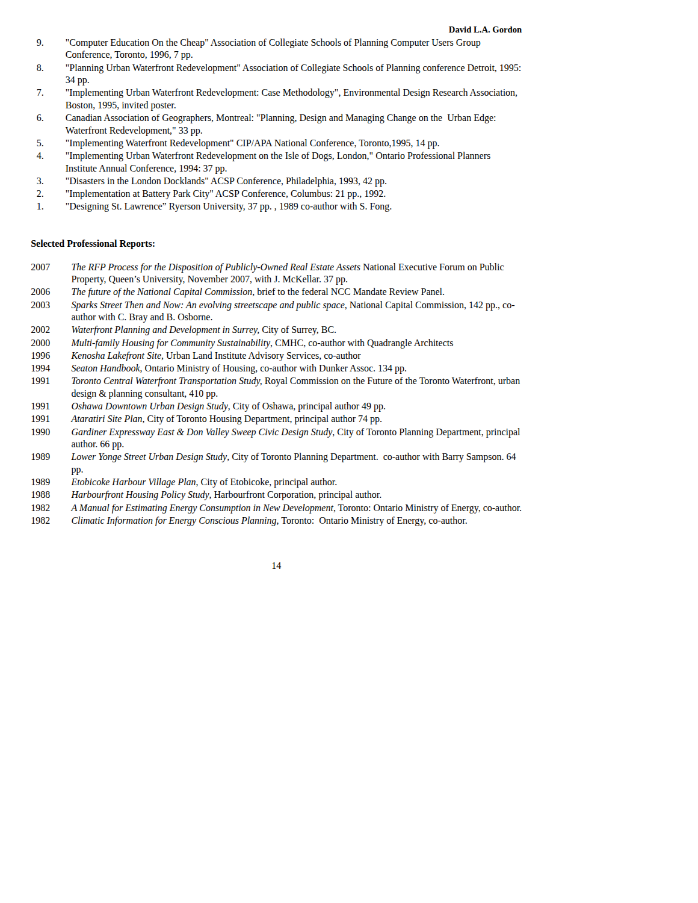David L.A. Gordon
9."Computer Education On the Cheap" Association of Collegiate Schools of Planning Computer Users Group Conference, Toronto, 1996, 7 pp.
8."Planning Urban Waterfront Redevelopment" Association of Collegiate Schools of Planning conference Detroit, 1995: 34 pp.
7."Implementing Urban Waterfront Redevelopment: Case Methodology", Environmental Design Research Association, Boston, 1995, invited poster.
6. Canadian Association of Geographers, Montreal: "Planning, Design and Managing Change on the Urban Edge: Waterfront Redevelopment," 33 pp.
5."Implementing Waterfront Redevelopment" CIP/APA National Conference, Toronto,1995, 14 pp.
4."Implementing Urban Waterfront Redevelopment on the Isle of Dogs, London," Ontario Professional Planners Institute Annual Conference, 1994: 37 pp.
3."Disasters in the London Docklands" ACSP Conference, Philadelphia, 1993, 42 pp.
2."Implementation at Battery Park City" ACSP Conference, Columbus: 21 pp., 1992.
1."Designing St. Lawrence” Ryerson University, 37 pp. , 1989 co-author with S. Fong.
Selected Professional Reports:
2007 The RFP Process for the Disposition of Publicly-Owned Real Estate Assets National Executive Forum on Public Property, Queen’s University, November 2007, with J. McKellar. 37 pp.
2006 The future of the National Capital Commission, brief to the federal NCC Mandate Review Panel.
2003 Sparks Street Then and Now: An evolving streetscape and public space, National Capital Commission, 142 pp., co-author with C. Bray and B. Osborne.
2002 Waterfront Planning and Development in Surrey, City of Surrey, BC.
2000 Multi-family Housing for Community Sustainability, CMHC, co-author with Quadrangle Architects
1996 Kenosha Lakefront Site, Urban Land Institute Advisory Services, co-author
1994 Seaton Handbook, Ontario Ministry of Housing, co-author with Dunker Assoc. 134 pp.
1991 Toronto Central Waterfront Transportation Study, Royal Commission on the Future of the Toronto Waterfront, urban design & planning consultant, 410 pp.
1991 Oshawa Downtown Urban Design Study, City of Oshawa, principal author 49 pp.
1991 Ataratiri Site Plan, City of Toronto Housing Department, principal author 74 pp.
1990 Gardiner Expressway East & Don Valley Sweep Civic Design Study, City of Toronto Planning Department, principal author. 66 pp.
1989 Lower Yonge Street Urban Design Study, City of Toronto Planning Department. co-author with Barry Sampson. 64 pp.
1989 Etobicoke Harbour Village Plan, City of Etobicoke, principal author.
1988 Harbourfront Housing Policy Study, Harbourfront Corporation, principal author.
1982 A Manual for Estimating Energy Consumption in New Development, Toronto: Ontario Ministry of Energy, co-author.
1982 Climatic Information for Energy Conscious Planning, Toronto: Ontario Ministry of Energy, co-author.
14